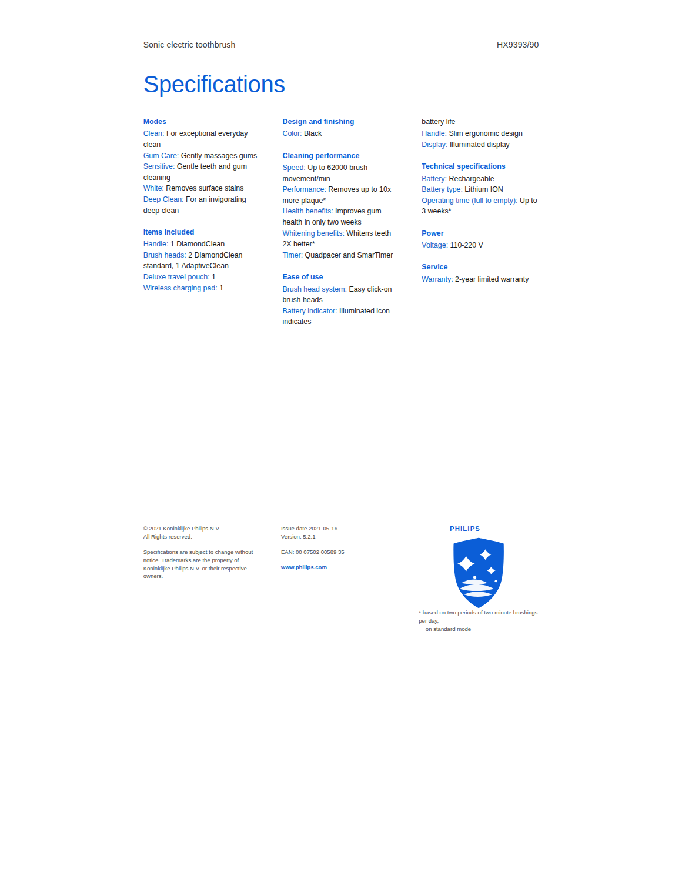Sonic electric toothbrush
HX9393/90
Specifications
Modes
Clean
For exceptional everyday clean
Gum Care
Gently massages gums
Sensitive
Gentle teeth and gum cleaning
White
Removes surface stains
Deep Clean
For an invigorating deep clean
Items included
Handle
1 DiamondClean
Brush heads
2 DiamondClean standard, 1 AdaptiveClean
Deluxe travel pouch
1
Wireless charging pad
1
Design and finishing
Color
Black
Cleaning performance
Speed
Up to 62000 brush movement/min
Performance
Removes up to 10x more plaque*
Health benefits
Improves gum health in only two weeks
Whitening benefits
Whitens teeth 2X better*
Timer
Quadpacer and SmarTimer
Ease of use
Brush head system
Easy click-on brush heads
Battery indicator
Illuminated icon indicates
battery life
Handle
Slim ergonomic design
Display
Illuminated display
Technical specifications
Battery
Rechargeable
Battery type
Lithium ION
Operating time (full to empty)
Up to 3 weeks*
Power
Voltage
110-220 V
Service
Warranty
2-year limited warranty
© 2021 Koninklijke Philips N.V.
All Rights reserved.
Specifications are subject to change without notice. Trademarks are the property of Koninklijke Philips N.V. or their respective owners.
Issue date 2021-05-16
Version: 5.2.1
EAN: 00 07502 00589 35
www.philips.com
PHILIPS
* based on two periods of two-minute brushings per day,
on standard mode